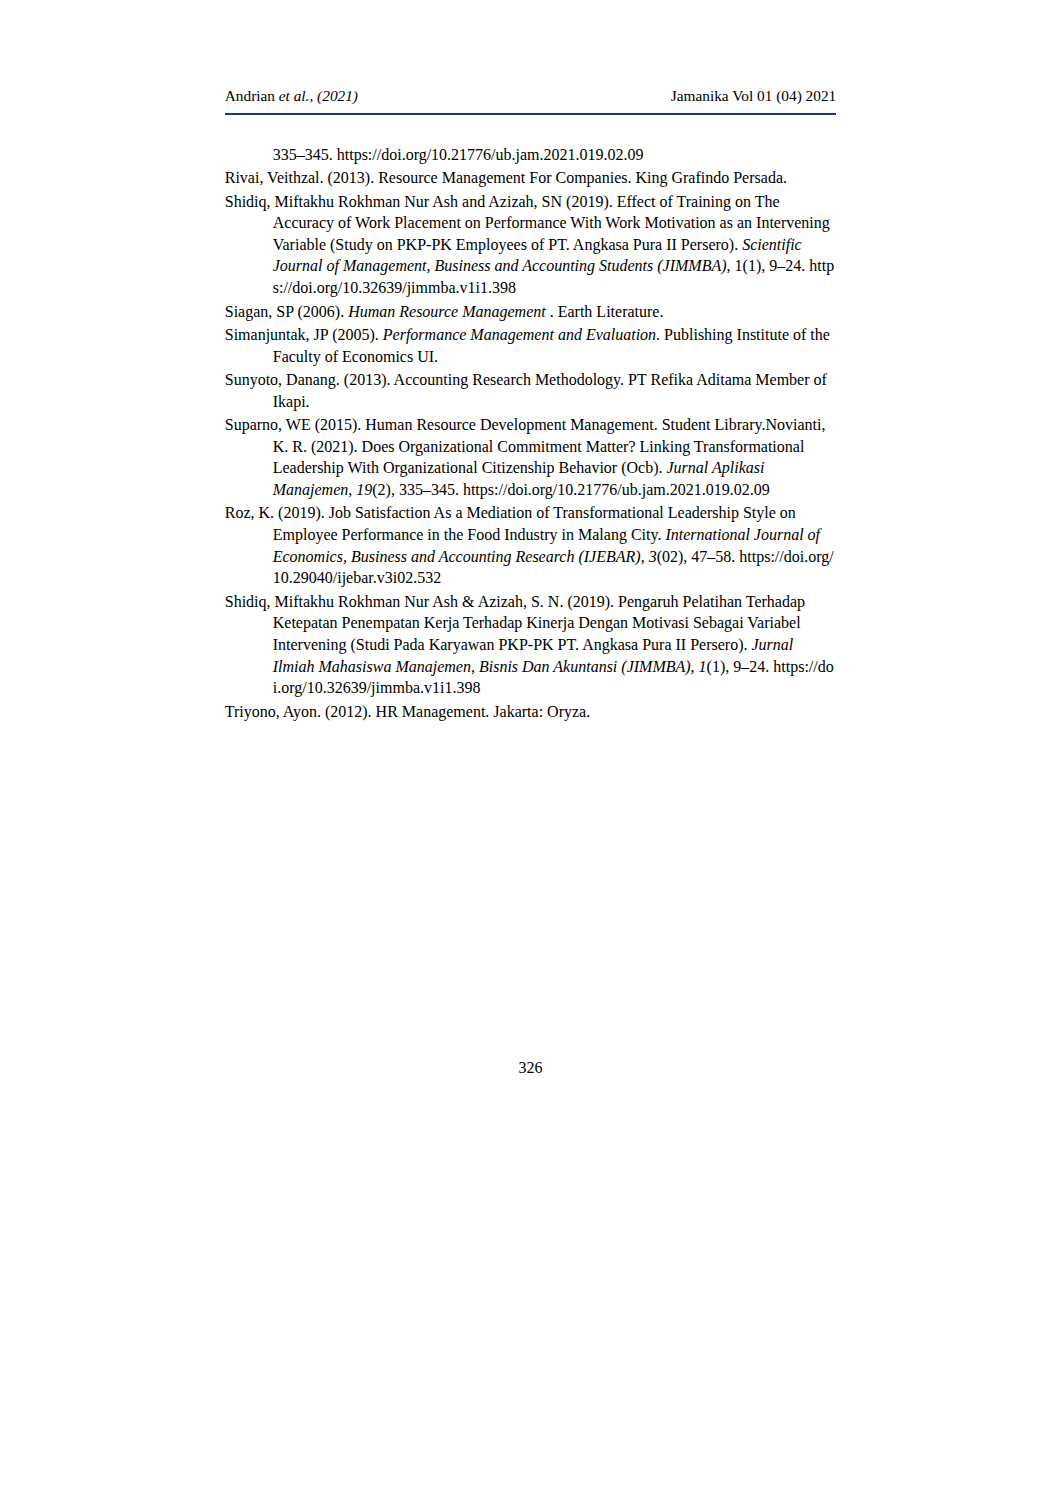Andrian et al., (2021)
Jamanika Vol 01 (04) 2021
335–345. https://doi.org/10.21776/ub.jam.2021.019.02.09
Rivai, Veithzal. (2013). Resource Management For Companies. King Grafindo Persada.
Shidiq, Miftakhu Rokhman Nur Ash and Azizah, SN (2019). Effect of Training on The Accuracy of Work Placement on Performance With Work Motivation as an Intervening Variable (Study on PKP-PK Employees of PT. Angkasa Pura II Persero). Scientific Journal of Management, Business and Accounting Students (JIMMBA), 1(1), 9–24. https://doi.org/10.32639/jimmba.v1i1.398
Siagan, SP (2006). Human Resource Management . Earth Literature.
Simanjuntak, JP (2005). Performance Management and Evaluation. Publishing Institute of the Faculty of Economics UI.
Sunyoto, Danang. (2013). Accounting Research Methodology. PT Refika Aditama Member of Ikapi.
Suparno, WE (2015). Human Resource Development Management. Student Library.Novianti, K. R. (2021). Does Organizational Commitment Matter? Linking Transformational Leadership With Organizational Citizenship Behavior (Ocb). Jurnal Aplikasi Manajemen, 19(2), 335–345. https://doi.org/10.21776/ub.jam.2021.019.02.09
Roz, K. (2019). Job Satisfaction As a Mediation of Transformational Leadership Style on Employee Performance in the Food Industry in Malang City. International Journal of Economics, Business and Accounting Research (IJEBAR), 3(02), 47–58. https://doi.org/10.29040/ijebar.v3i02.532
Shidiq, Miftakhu Rokhman Nur Ash & Azizah, S. N. (2019). Pengaruh Pelatihan Terhadap Ketepatan Penempatan Kerja Terhadap Kinerja Dengan Motivasi Sebagai Variabel Intervening (Studi Pada Karyawan PKP-PK PT. Angkasa Pura II Persero). Jurnal Ilmiah Mahasiswa Manajemen, Bisnis Dan Akuntansi (JIMMBA), 1(1), 9–24. https://doi.org/10.32639/jimmba.v1i1.398
Triyono, Ayon. (2012). HR Management. Jakarta: Oryza.
326